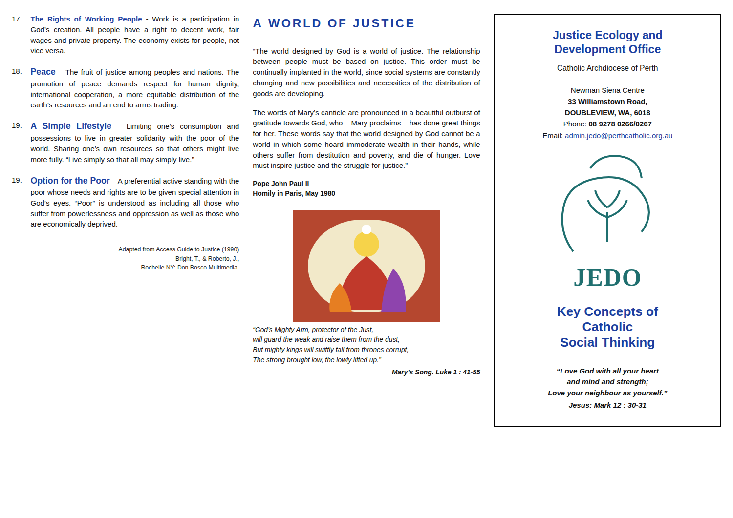17. The Rights of Working People - Work is a participation in God’s creation. All people have a right to decent work, fair wages and private property. The economy exists for people, not vice versa.
18. Peace – The fruit of justice among peoples and nations. The promotion of peace demands respect for human dignity, international cooperation, a more equitable distribution of the earth’s resources and an end to arms trading.
19. A Simple Lifestyle – Limiting one’s consumption and possessions to live in greater solidarity with the poor of the world. Sharing one’s own resources so that others might live more fully. “Live simply so that all may simply live.”
19. Option for the Poor – A preferential active standing with the poor whose needs and rights are to be given special attention in God’s eyes. “Poor” is understood as including all those who suffer from powerlessness and oppression as well as those who are economically deprived.
Adapted from Access Guide to Justice (1990)
Bright, T., & Roberto, J.,
Rochelle NY: Don Bosco Multimedia.
A WORLD OF JUSTICE
“The world designed by God is a world of justice. The relationship between people must be based on justice. This order must be continually implanted in the world, since social systems are constantly changing and new possibilities and necessities of the distribution of goods are developing.
The words of Mary’s canticle are pronounced in a beautiful outburst of gratitude towards God, who – Mary proclaims – has done great things for her. These words say that the world designed by God cannot be a world in which some hoard immoderate wealth in their hands, while others suffer from destitution and poverty, and die of hunger. Love must inspire justice and the struggle for justice.”
Pope John Paul II
Homily in Paris, May 1980
“God’s Mighty Arm, protector of the Just,
will guard the weak and raise them from the dust,
But mighty kings will swiftly fall from thrones corrupt,
The strong brought low, the lowly lifted up.” Mary’s Song. Luke 1 : 41-55
Justice Ecology and
Development Office
Catholic Archdiocese of Perth
Newman Siena Centre
33 Williamstown Road,
DOUBLEVIEW, WA, 6018
Phone: 08 9278 0266/0267
Email: admin.jedo@perthcatholic.org.au
JEDO
Key Concepts of
Catholic
Social Thinking
“Love God with all your heart
and mind and strength;
Love your neighbour as yourself.” Jesus: Mark 12 : 30-31